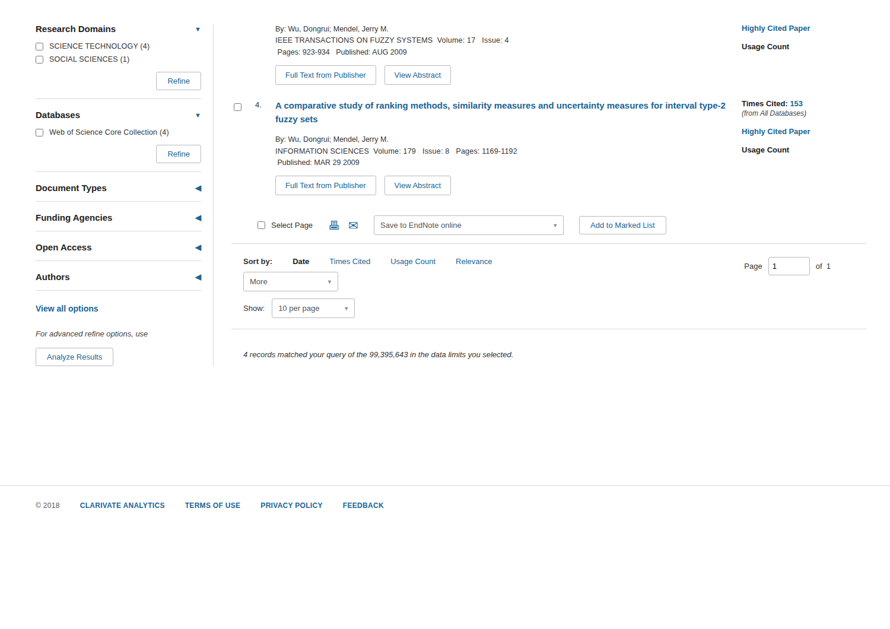Research Domains ▼
SCIENCE TECHNOLOGY (4)
SOCIAL SCIENCES (1)
Refine
Databases ▼
Web of Science Core Collection (4)
Refine
Document Types ◀
Funding Agencies ◀
Open Access ◀
Authors ◀
View all options
For advanced refine options, use
Analyze Results
By: Wu, Dongrui; Mendel, Jerry M.
IEEE TRANSACTIONS ON FUZZY SYSTEMS Volume: 17 Issue: 4
Pages: 923-934 Published: AUG 2009
Full Text from Publisher View Abstract
Highly Cited Paper
Usage Count
4.
A comparative study of ranking methods, similarity measures and uncertainty measures for interval type-2 fuzzy sets
By: Wu, Dongrui; Mendel, Jerry M.
INFORMATION SCIENCES Volume: 179 Issue: 8 Pages: 1169-1192
Published: MAR 29 2009
Full Text from Publisher View Abstract
Times Cited: 153
(from All Databases)
Highly Cited Paper
Usage Count
Select Page
🖶 ✉
Save to EndNote online
Add to Marked List
Sort by: Date Times Cited Usage Count Relevance
More
Show:
10 per page
Page of 1
4 records matched your query of the 99,395,643 in the data limits you selected.
© 2018 CLARIVATE ANALYTICS TERMS OF USE PRIVACY POLICY FEEDBACK